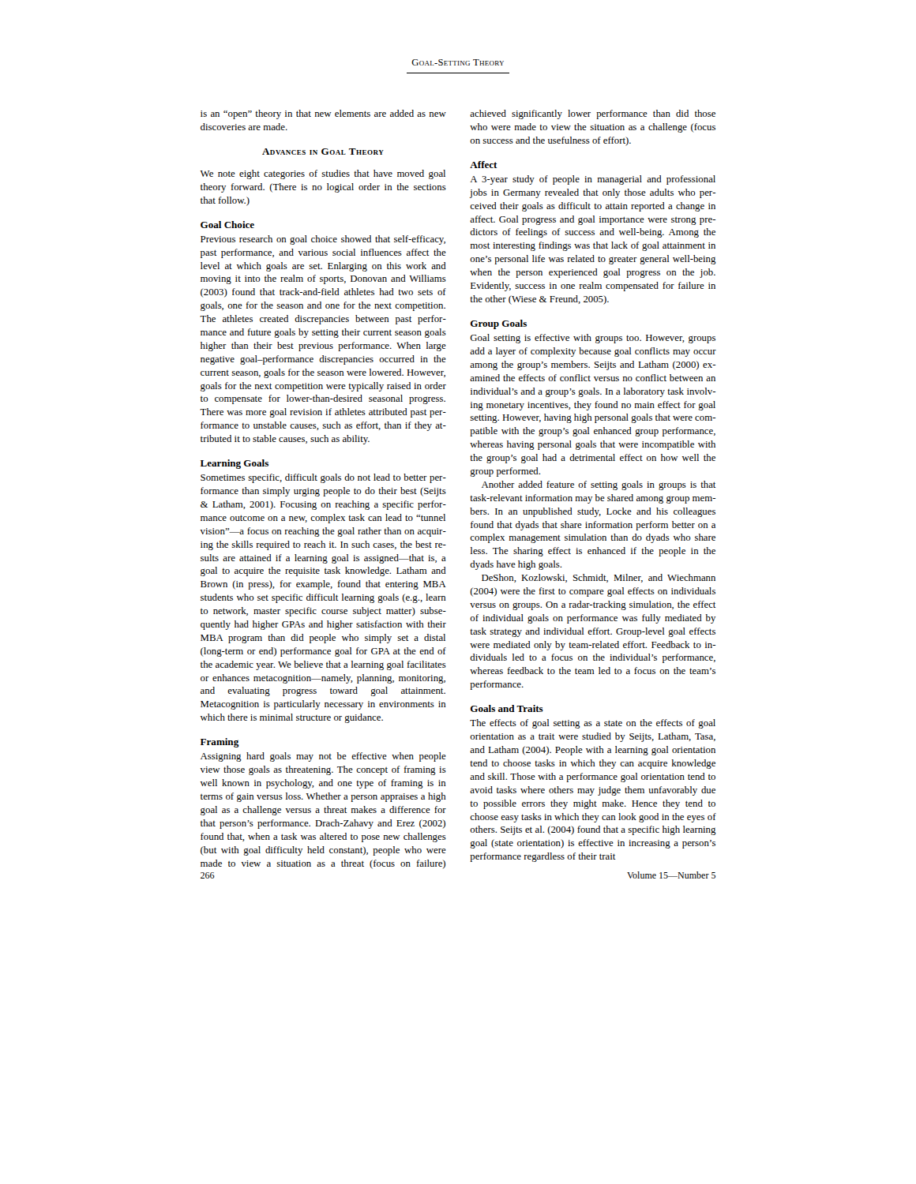Goal-Setting Theory
is an “open” theory in that new elements are added as new discoveries are made.
Advances in Goal Theory
We note eight categories of studies that have moved goal theory forward. (There is no logical order in the sections that follow.)
Goal Choice
Previous research on goal choice showed that self-efficacy, past performance, and various social influences affect the level at which goals are set. Enlarging on this work and moving it into the realm of sports, Donovan and Williams (2003) found that track-and-field athletes had two sets of goals, one for the season and one for the next competition. The athletes created discrepancies between past performance and future goals by setting their current season goals higher than their best previous performance. When large negative goal–performance discrepancies occurred in the current season, goals for the season were lowered. However, goals for the next competition were typically raised in order to compensate for lower-than-desired seasonal progress. There was more goal revision if athletes attributed past performance to unstable causes, such as effort, than if they attributed it to stable causes, such as ability.
Learning Goals
Sometimes specific, difficult goals do not lead to better performance than simply urging people to do their best (Seijts & Latham, 2001). Focusing on reaching a specific performance outcome on a new, complex task can lead to “tunnel vision”—a focus on reaching the goal rather than on acquiring the skills required to reach it. In such cases, the best results are attained if a learning goal is assigned—that is, a goal to acquire the requisite task knowledge. Latham and Brown (in press), for example, found that entering MBA students who set specific difficult learning goals (e.g., learn to network, master specific course subject matter) subsequently had higher GPAs and higher satisfaction with their MBA program than did people who simply set a distal (long-term or end) performance goal for GPA at the end of the academic year. We believe that a learning goal facilitates or enhances metacognition—namely, planning, monitoring, and evaluating progress toward goal attainment. Metacognition is particularly necessary in environments in which there is minimal structure or guidance.
Framing
Assigning hard goals may not be effective when people view those goals as threatening. The concept of framing is well known in psychology, and one type of framing is in terms of gain versus loss. Whether a person appraises a high goal as a challenge versus a threat makes a difference for that person’s performance. Drach-Zahavy and Erez (2002) found that, when a task was altered to pose new challenges (but with goal difficulty held constant), people who were made to view a situation as a threat (focus on failure) achieved significantly lower performance than did those who were made to view the situation as a challenge (focus on success and the usefulness of effort).
Affect
A 3-year study of people in managerial and professional jobs in Germany revealed that only those adults who perceived their goals as difficult to attain reported a change in affect. Goal progress and goal importance were strong predictors of feelings of success and well-being. Among the most interesting findings was that lack of goal attainment in one’s personal life was related to greater general well-being when the person experienced goal progress on the job. Evidently, success in one realm compensated for failure in the other (Wiese & Freund, 2005).
Group Goals
Goal setting is effective with groups too. However, groups add a layer of complexity because goal conflicts may occur among the group’s members. Seijts and Latham (2000) examined the effects of conflict versus no conflict between an individual’s and a group’s goals. In a laboratory task involving monetary incentives, they found no main effect for goal setting. However, having high personal goals that were compatible with the group’s goal enhanced group performance, whereas having personal goals that were incompatible with the group’s goal had a detrimental effect on how well the group performed.
Another added feature of setting goals in groups is that task-relevant information may be shared among group members. In an unpublished study, Locke and his colleagues found that dyads that share information perform better on a complex management simulation than do dyads who share less. The sharing effect is enhanced if the people in the dyads have high goals.
DeShon, Kozlowski, Schmidt, Milner, and Wiechmann (2004) were the first to compare goal effects on individuals versus on groups. On a radar-tracking simulation, the effect of individual goals on performance was fully mediated by task strategy and individual effort. Group-level goal effects were mediated only by team-related effort. Feedback to individuals led to a focus on the individual’s performance, whereas feedback to the team led to a focus on the team’s performance.
Goals and Traits
The effects of goal setting as a state on the effects of goal orientation as a trait were studied by Seijts, Latham, Tasa, and Latham (2004). People with a learning goal orientation tend to choose tasks in which they can acquire knowledge and skill. Those with a performance goal orientation tend to avoid tasks where others may judge them unfavorably due to possible errors they might make. Hence they tend to choose easy tasks in which they can look good in the eyes of others. Seijts et al. (2004) found that a specific high learning goal (state orientation) is effective in increasing a person’s performance regardless of their trait
266 Volume 15—Number 5